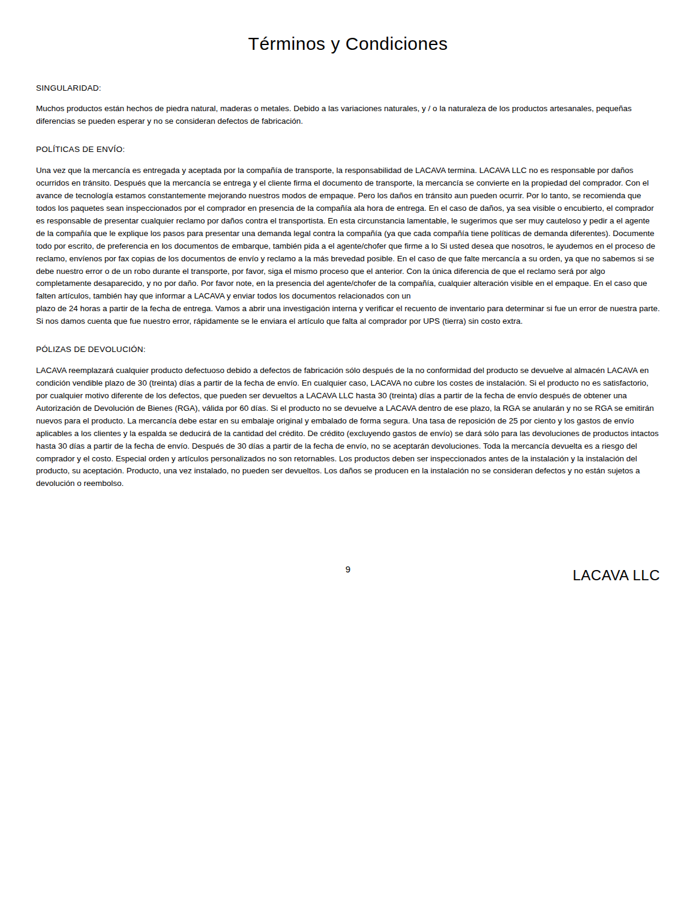Términos y Condiciones
SINGULARIDAD:
Muchos productos están hechos de piedra natural, maderas o metales. Debido a las variaciones naturales, y / o la naturaleza de los productos artesanales, pequeñas diferencias se pueden esperar y no se consideran defectos de fabricación.
POLÍTICAS DE ENVÍO:
Una vez que la mercancía es entregada y aceptada por la compañía de transporte, la responsabilidad de LACAVA termina. LACAVA LLC no es responsable por daños ocurridos en tránsito. Después que la mercancía se entrega y el cliente firma el documento de transporte, la mercancía se convierte en la propiedad del comprador. Con el avance de tecnología estamos constantemente mejorando nuestros modos de empaque. Pero los daños en tránsito aun pueden ocurrir. Por lo tanto, se recomienda que todos los paquetes sean inspeccionados por el comprador en presencia de la compañía ala hora de entrega. En el caso de daños, ya sea visible o encubierto, el comprador es responsable de presentar cualquier reclamo por daños contra el transportista. En esta circunstancia lamentable, le sugerimos que ser muy cauteloso y pedir a el agente de la compañía que le explique los pasos para presentar una demanda legal contra la compañía (ya que cada compañía tiene políticas de demanda diferentes). Documente todo por escrito, de preferencia en los documentos de embarque, también pida a el agente/chofer que firme a lo Si usted desea que nosotros, le ayudemos en el proceso de reclamo, envíenos por fax copias de los documentos de envío y reclamo a la más brevedad posible. En el caso de que falte mercancía a su orden, ya que no sabemos si se debe nuestro error o de un robo durante el transporte, por favor, siga el mismo proceso que el anterior. Con la única diferencia de que el reclamo será por algo completamente desaparecido, y no por daño. Por favor note, en la presencia del agente/chofer de la compañía, cualquier alteración visible en el empaque. En el caso que falten artículos, también hay que informar a LACAVA y enviar todos los documentos relacionados con un
plazo de 24 horas a partir de la fecha de entrega. Vamos a abrir una investigación interna y verificar el recuento de inventario para determinar si fue un error de nuestra parte. Si nos damos cuenta que fue nuestro error, rápidamente se le enviara el artículo que falta al comprador por UPS (tierra) sin costo extra.
PÓLIZAS DE DEVOLUCIÓN:
LACAVA reemplazará cualquier producto defectuoso debido a defectos de fabricación sólo después de la no conformidad del producto se devuelve al almacén LACAVA en condición vendible plazo de 30 (treinta) días a partir de la fecha de envío. En cualquier caso, LACAVA no cubre los costes de instalación. Si el producto no es satisfactorio, por cualquier motivo diferente de los defectos, que pueden ser devueltos a LACAVA LLC hasta 30 (treinta) días a partir de la fecha de envío después de obtener una Autorización de Devolución de Bienes (RGA), válida por 60 días. Si el producto no se devuelve a LACAVA dentro de ese plazo, la RGA se anularán y no se RGA se emitirán nuevos para el producto. La mercancía debe estar en su embalaje original y embalado de forma segura. Una tasa de reposición de 25 por ciento y los gastos de envío aplicables a los clientes y la espalda se deducirá de la cantidad del crédito. De crédito (excluyendo gastos de envío) se dará sólo para las devoluciones de productos intactos hasta 30 días a partir de la fecha de envío. Después de 30 días a partir de la fecha de envío, no se aceptarán devoluciones. Toda la mercancía devuelta es a riesgo del comprador y el costo. Especial orden y artículos personalizados no son retornables. Los productos deben ser inspeccionados antes de la instalación y la instalación del producto, su aceptación. Producto, una vez instalado, no pueden ser devueltos. Los daños se producen en la instalación no se consideran defectos y no están sujetos a devolución o reembolso.
9
LACAVA LLC